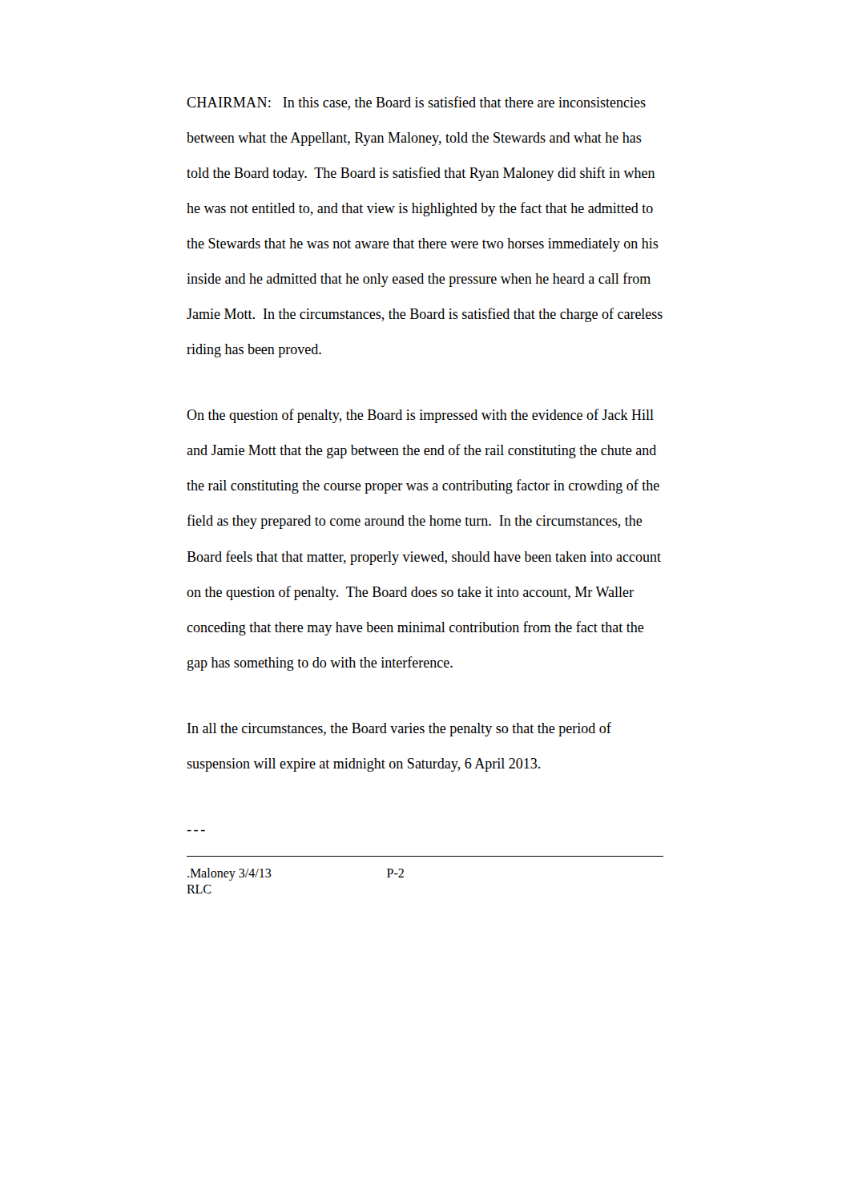CHAIRMAN: In this case, the Board is satisfied that there are inconsistencies between what the Appellant, Ryan Maloney, told the Stewards and what he has told the Board today. The Board is satisfied that Ryan Maloney did shift in when he was not entitled to, and that view is highlighted by the fact that he admitted to the Stewards that he was not aware that there were two horses immediately on his inside and he admitted that he only eased the pressure when he heard a call from Jamie Mott. In the circumstances, the Board is satisfied that the charge of careless riding has been proved.
On the question of penalty, the Board is impressed with the evidence of Jack Hill and Jamie Mott that the gap between the end of the rail constituting the chute and the rail constituting the course proper was a contributing factor in crowding of the field as they prepared to come around the home turn. In the circumstances, the Board feels that that matter, properly viewed, should have been taken into account on the question of penalty. The Board does so take it into account, Mr Waller conceding that there may have been minimal contribution from the fact that the gap has something to do with the interference.
In all the circumstances, the Board varies the penalty so that the period of suspension will expire at midnight on Saturday, 6 April 2013.
---
.Maloney 3/4/13
P-2
RLC